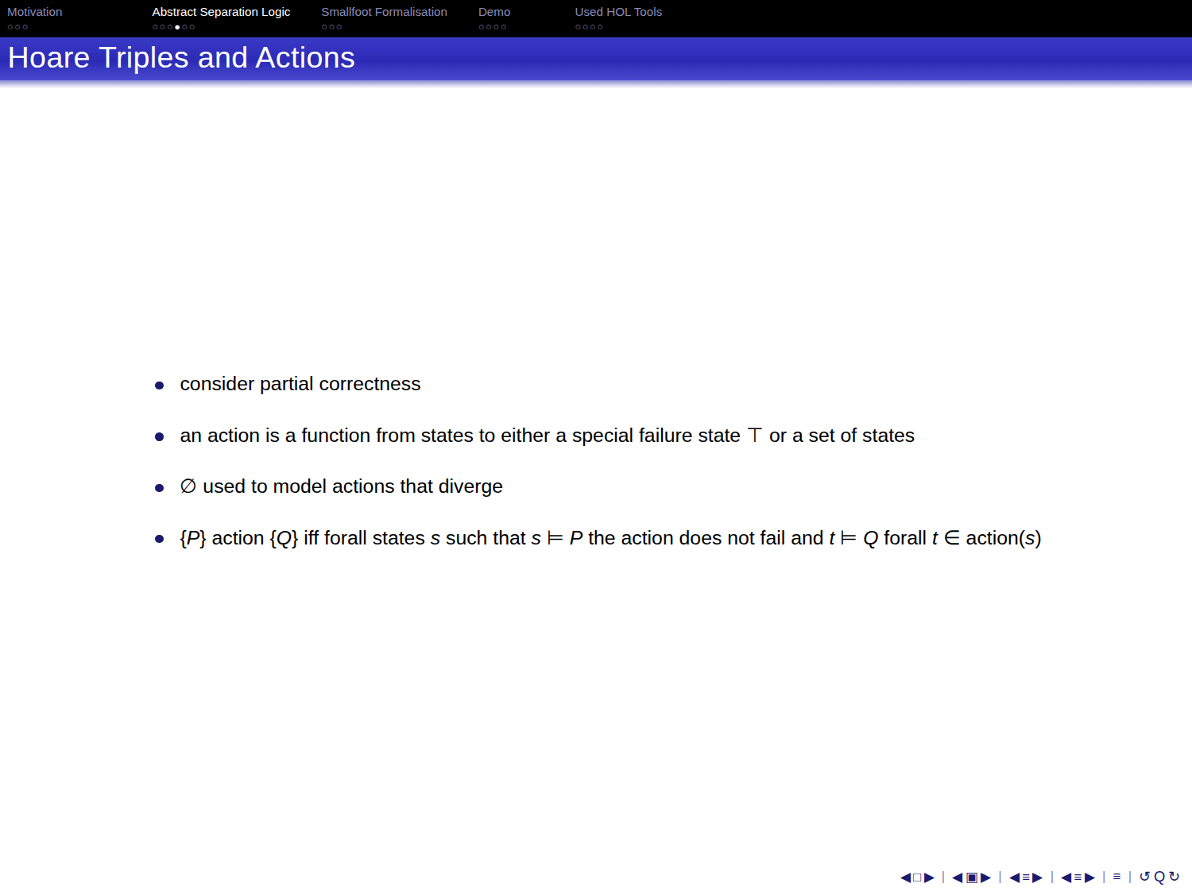Motivation ○○○
Abstract Separation Logic ○○○●○○
Smallfoot Formalisation ○○○
Demo ○○○○
Used HOL Tools ○○○○
Hoare Triples and Actions
consider partial correctness
an action is a function from states to either a special failure state ⊤ or a set of states
∅ used to model actions that diverge
{P} action {Q} iff forall states s such that s ⊨ P the action does not fail and t ⊨ Q forall t ∈ action(s)
◀ □ ▶ | ◀ ▣ ▶ | ◀ ≡ ▶ | ◀ ≡ ▶ | ≡ | ↺ Q ↻